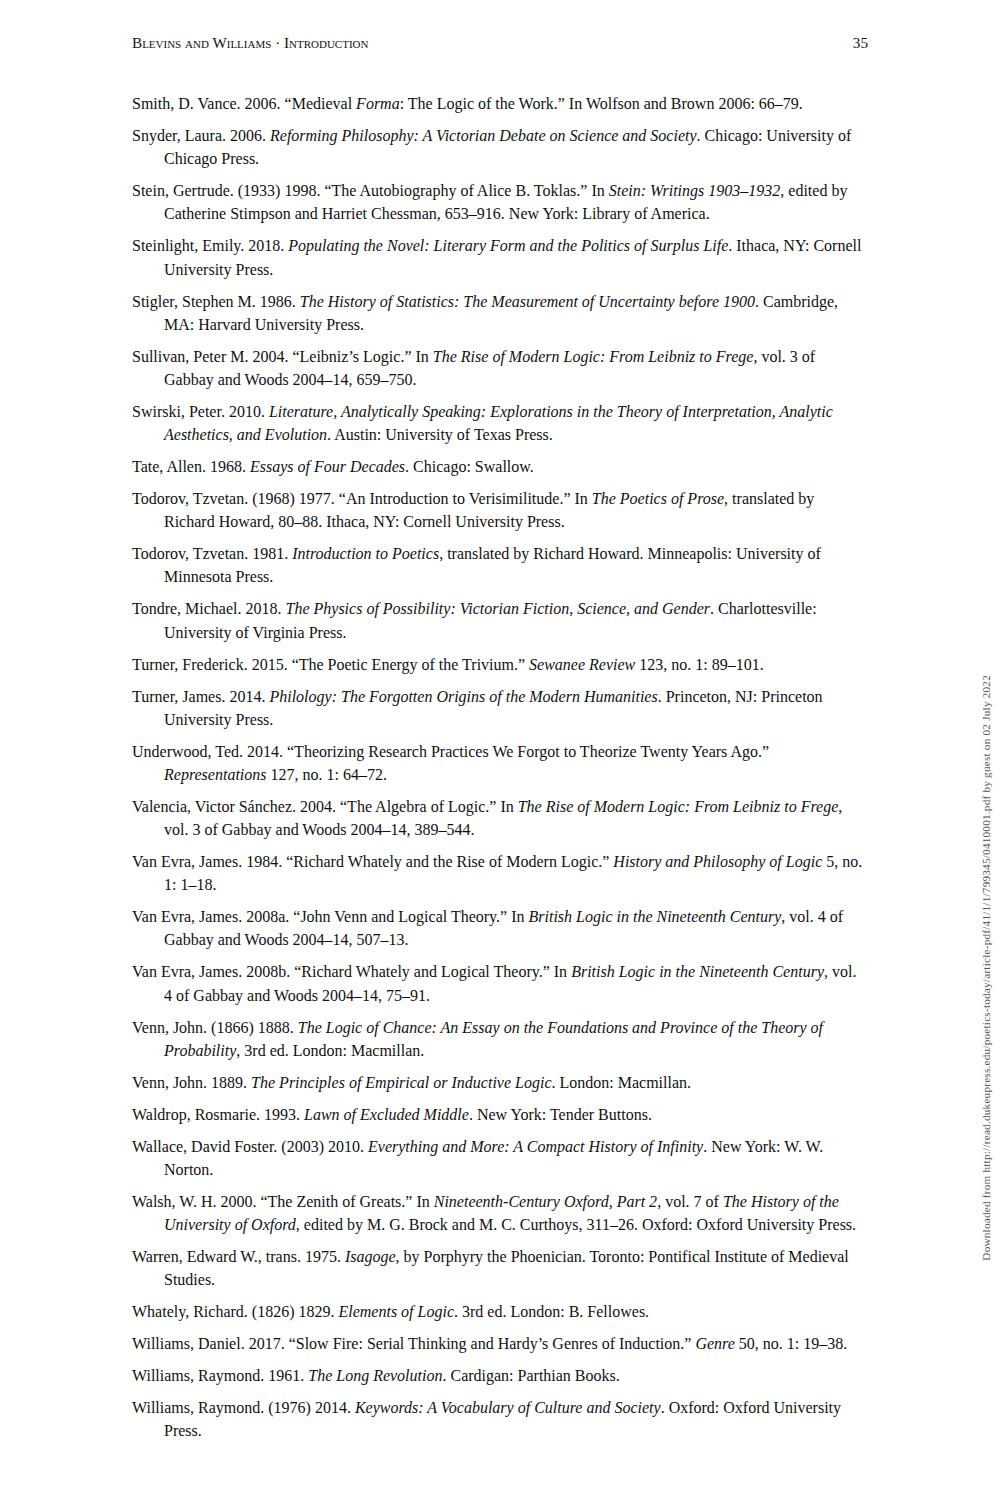Blevins and Williams · Introduction 35
Downloaded from http://read.dukeupress.edu/poetics-today/article-pdf/41/1/1/799345/0410001.pdf by guest on 02 July 2022
Smith, D. Vance. 2006. “Medieval Forma: The Logic of the Work.” In Wolfson and Brown 2006: 66–79.
Snyder, Laura. 2006. Reforming Philosophy: A Victorian Debate on Science and Society. Chicago: University of Chicago Press.
Stein, Gertrude. (1933) 1998. “The Autobiography of Alice B. Toklas.” In Stein: Writings 1903–1932, edited by Catherine Stimpson and Harriet Chessman, 653–916. New York: Library of America.
Steinlight, Emily. 2018. Populating the Novel: Literary Form and the Politics of Surplus Life. Ithaca, NY: Cornell University Press.
Stigler, Stephen M. 1986. The History of Statistics: The Measurement of Uncertainty before 1900. Cambridge, MA: Harvard University Press.
Sullivan, Peter M. 2004. “Leibniz’s Logic.” In The Rise of Modern Logic: From Leibniz to Frege, vol. 3 of Gabbay and Woods 2004–14, 659–750.
Swirski, Peter. 2010. Literature, Analytically Speaking: Explorations in the Theory of Interpretation, Analytic Aesthetics, and Evolution. Austin: University of Texas Press.
Tate, Allen. 1968. Essays of Four Decades. Chicago: Swallow.
Todorov, Tzvetan. (1968) 1977. “An Introduction to Verisimilitude.” In The Poetics of Prose, translated by Richard Howard, 80–88. Ithaca, NY: Cornell University Press.
Todorov, Tzvetan. 1981. Introduction to Poetics, translated by Richard Howard. Minneapolis: University of Minnesota Press.
Tondre, Michael. 2018. The Physics of Possibility: Victorian Fiction, Science, and Gender. Charlottesville: University of Virginia Press.
Turner, Frederick. 2015. “The Poetic Energy of the Trivium.” Sewanee Review 123, no. 1: 89–101.
Turner, James. 2014. Philology: The Forgotten Origins of the Modern Humanities. Princeton, NJ: Princeton University Press.
Underwood, Ted. 2014. “Theorizing Research Practices We Forgot to Theorize Twenty Years Ago.” Representations 127, no. 1: 64–72.
Valencia, Victor Sánchez. 2004. “The Algebra of Logic.” In The Rise of Modern Logic: From Leibniz to Frege, vol. 3 of Gabbay and Woods 2004–14, 389–544.
Van Evra, James. 1984. “Richard Whately and the Rise of Modern Logic.” History and Philosophy of Logic 5, no. 1: 1–18.
Van Evra, James. 2008a. “John Venn and Logical Theory.” In British Logic in the Nineteenth Century, vol. 4 of Gabbay and Woods 2004–14, 507–13.
Van Evra, James. 2008b. “Richard Whately and Logical Theory.” In British Logic in the Nineteenth Century, vol. 4 of Gabbay and Woods 2004–14, 75–91.
Venn, John. (1866) 1888. The Logic of Chance: An Essay on the Foundations and Province of the Theory of Probability, 3rd ed. London: Macmillan.
Venn, John. 1889. The Principles of Empirical or Inductive Logic. London: Macmillan.
Waldrop, Rosmarie. 1993. Lawn of Excluded Middle. New York: Tender Buttons.
Wallace, David Foster. (2003) 2010. Everything and More: A Compact History of Infinity. New York: W. W. Norton.
Walsh, W. H. 2000. “The Zenith of Greats.” In Nineteenth-Century Oxford, Part 2, vol. 7 of The History of the University of Oxford, edited by M. G. Brock and M. C. Curthoys, 311–26. Oxford: Oxford University Press.
Warren, Edward W., trans. 1975. Isagoge, by Porphyry the Phoenician. Toronto: Pontifical Institute of Medieval Studies.
Whately, Richard. (1826) 1829. Elements of Logic. 3rd ed. London: B. Fellowes.
Williams, Daniel. 2017. “Slow Fire: Serial Thinking and Hardy’s Genres of Induction.” Genre 50, no. 1: 19–38.
Williams, Raymond. 1961. The Long Revolution. Cardigan: Parthian Books.
Williams, Raymond. (1976) 2014. Keywords: A Vocabulary of Culture and Society. Oxford: Oxford University Press.